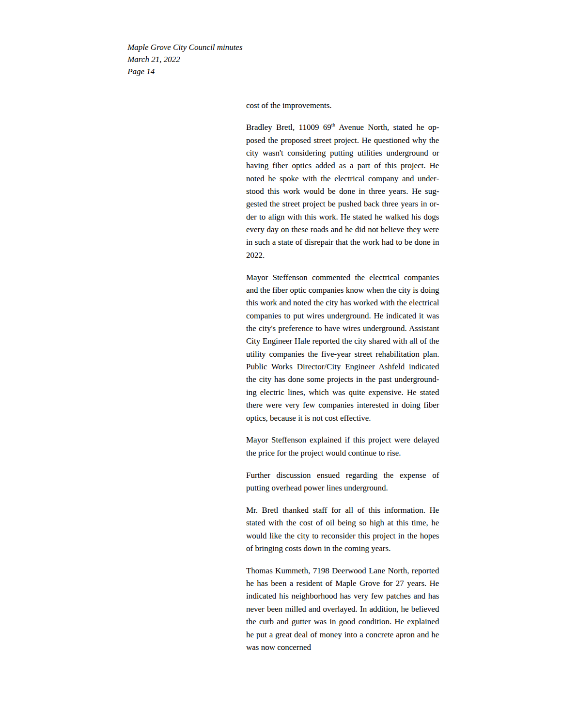Maple Grove City Council minutes
March 21, 2022
Page 14
cost of the improvements.
Bradley Bretl, 11009 69th Avenue North, stated he opposed the proposed street project. He questioned why the city wasn't considering putting utilities underground or having fiber optics added as a part of this project. He noted he spoke with the electrical company and understood this work would be done in three years. He suggested the street project be pushed back three years in order to align with this work. He stated he walked his dogs every day on these roads and he did not believe they were in such a state of disrepair that the work had to be done in 2022.
Mayor Steffenson commented the electrical companies and the fiber optic companies know when the city is doing this work and noted the city has worked with the electrical companies to put wires underground. He indicated it was the city's preference to have wires underground. Assistant City Engineer Hale reported the city shared with all of the utility companies the five-year street rehabilitation plan. Public Works Director/City Engineer Ashfeld indicated the city has done some projects in the past undergrounding electric lines, which was quite expensive. He stated there were very few companies interested in doing fiber optics, because it is not cost effective.
Mayor Steffenson explained if this project were delayed the price for the project would continue to rise.
Further discussion ensued regarding the expense of putting overhead power lines underground.
Mr. Bretl thanked staff for all of this information. He stated with the cost of oil being so high at this time, he would like the city to reconsider this project in the hopes of bringing costs down in the coming years.
Thomas Kummeth, 7198 Deerwood Lane North, reported he has been a resident of Maple Grove for 27 years. He indicated his neighborhood has very few patches and has never been milled and overlayed. In addition, he believed the curb and gutter was in good condition. He explained he put a great deal of money into a concrete apron and he was now concerned